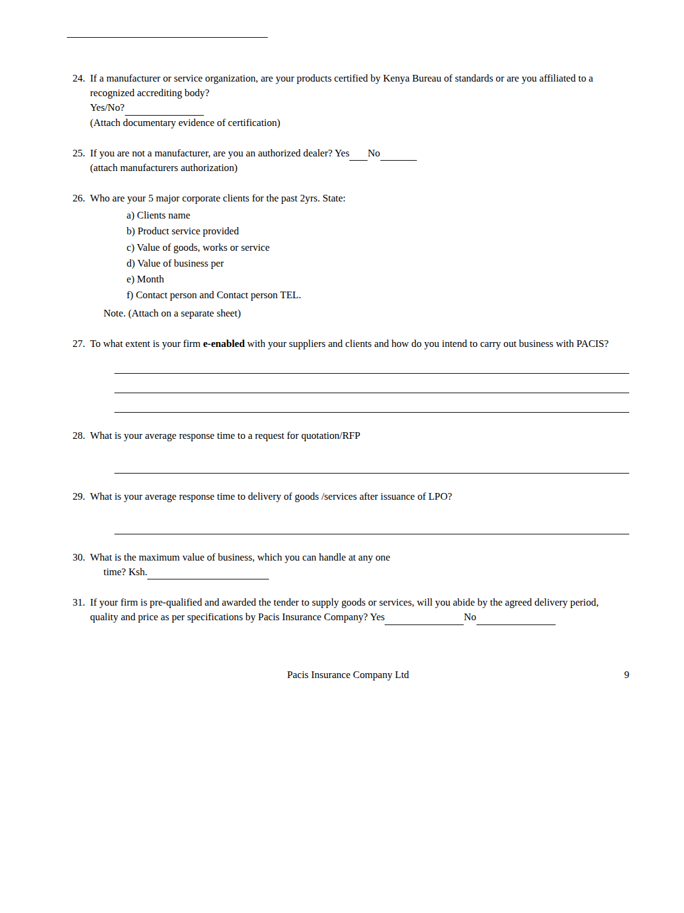24. If a manufacturer or service organization, are your products certified by Kenya Bureau of standards or are you affiliated to a recognized accrediting body?
Yes/No?
(Attach documentary evidence of certification)
25. If you are not a manufacturer, are you an authorized dealer? Yes No
(attach manufacturers authorization)
26. Who are your 5 major corporate clients for the past 2yrs. State:
a) Clients name
b) Product service provided
c) Value of goods, works or service
d) Value of business per
e) Month
f) Contact person and Contact person TEL.
Note. (Attach on a separate sheet)
27. To what extent is your firm e-enabled with your suppliers and clients and how do you intend to carry out business with PACIS?
28. What is your average response time to a request for quotation/RFP
29. What is your average response time to delivery of goods /services after issuance of LPO?
30. What is the maximum value of business, which you can handle at any one
time? Ksh.
31. If your firm is pre-qualified and awarded the tender to supply goods or services, will you abide by the agreed delivery period, quality and price as per specifications by Pacis Insurance Company? Yes No
Pacis Insurance Company Ltd
9